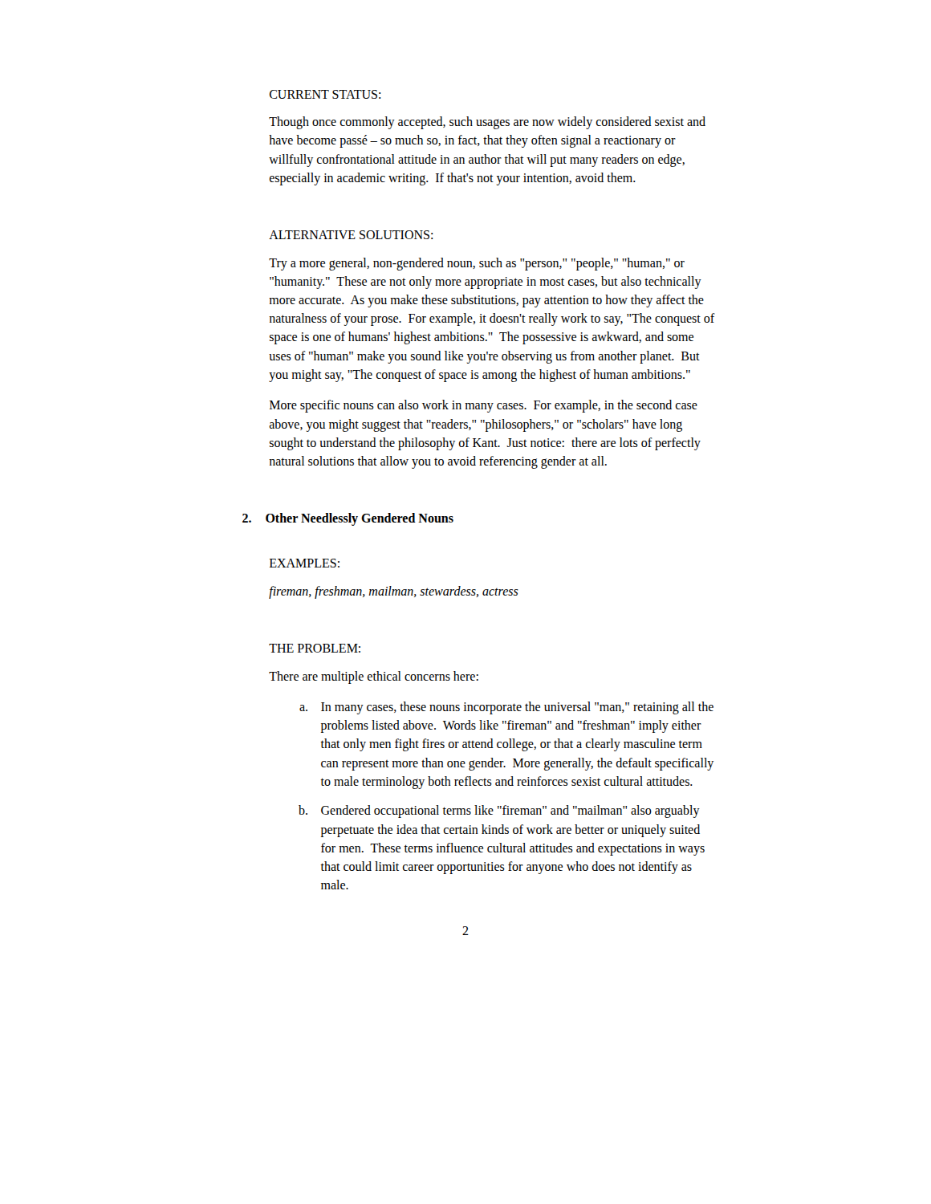CURRENT STATUS:
Though once commonly accepted, such usages are now widely considered sexist and have become passé – so much so, in fact, that they often signal a reactionary or willfully confrontational attitude in an author that will put many readers on edge, especially in academic writing. If that's not your intention, avoid them.
ALTERNATIVE SOLUTIONS:
Try a more general, non-gendered noun, such as "person," "people," "human," or "humanity." These are not only more appropriate in most cases, but also technically more accurate. As you make these substitutions, pay attention to how they affect the naturalness of your prose. For example, it doesn't really work to say, "The conquest of space is one of humans' highest ambitions." The possessive is awkward, and some uses of "human" make you sound like you're observing us from another planet. But you might say, "The conquest of space is among the highest of human ambitions."
More specific nouns can also work in many cases. For example, in the second case above, you might suggest that "readers," "philosophers," or "scholars" have long sought to understand the philosophy of Kant. Just notice: there are lots of perfectly natural solutions that allow you to avoid referencing gender at all.
2.
Other Needlessly Gendered Nouns
EXAMPLES:
fireman, freshman, mailman, stewardess, actress
THE PROBLEM:
There are multiple ethical concerns here:
In many cases, these nouns incorporate the universal "man," retaining all the problems listed above. Words like "fireman" and "freshman" imply either that only men fight fires or attend college, or that a clearly masculine term can represent more than one gender. More generally, the default specifically to male terminology both reflects and reinforces sexist cultural attitudes.
Gendered occupational terms like "fireman" and "mailman" also arguably perpetuate the idea that certain kinds of work are better or uniquely suited for men. These terms influence cultural attitudes and expectations in ways that could limit career opportunities for anyone who does not identify as male.
2